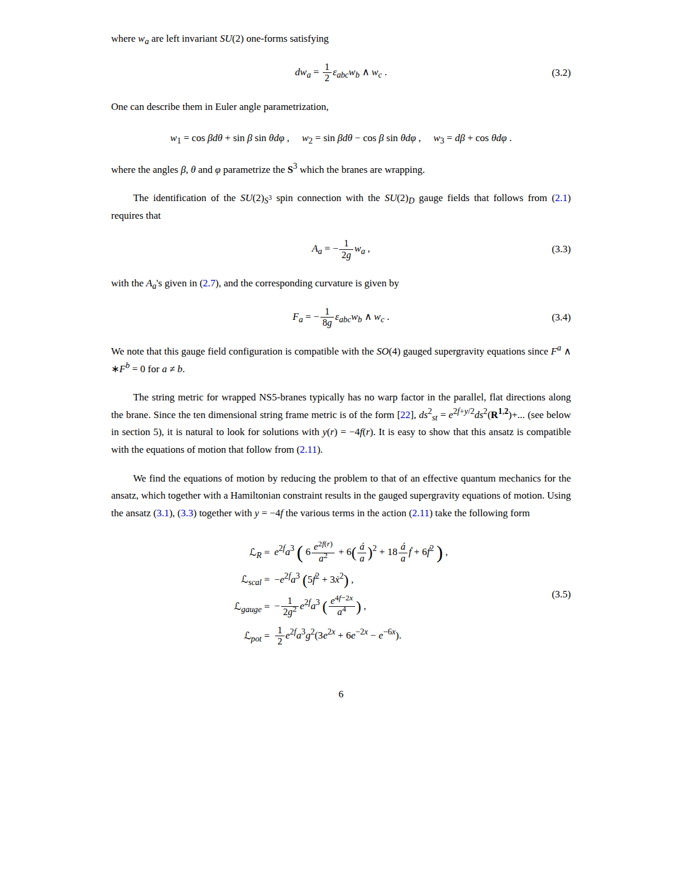where wa are left invariant SU(2) one-forms satisfying
dwa = 12 εabcwb ∧ wc . (3.2)
One can describe them in Euler angle parametrization,
w1 = cos βdθ + sin β sin θdφ , w2 = sin βdθ − cos β sin θdφ , w3 = dβ + cos θdφ .
where the angles β, θ and φ parametrize the S3 which the branes are wrapping.
The identification of the SU(2)S3 spin connection with the SU(2)D gauge fields that follows from (2.1) requires that
Aa = −12g wa , (3.3)
with the Aa's given in (2.7), and the corresponding curvature is given by
Fa = −18g εabcwb ∧ wc . (3.4)
We note that this gauge field configuration is compatible with the SO(4) gauged supergravity equations since Fa ∧ ∗Fb = 0 for a ≠ b.
The string metric for wrapped NS5-branes typically has no warp factor in the parallel, flat directions along the brane. Since the ten dimensional string frame metric is of the form [22], ds2st = e2f+y/2ds2(R1,2)+... (see below in section 5), it is natural to look for solutions with y(r) = −4f(r). It is easy to show that this ansatz is compatible with the equations of motion that follow from (2.11).
We find the equations of motion by reducing the problem to that of an effective quantum mechanics for the ansatz, which together with a Hamiltonian constraint results in the gauged supergravity equations of motion. Using the ansatz (3.1), (3.3) together with y = −4f the various terms in the action (2.11) take the following form
| ℒ R = | e 2 f a 3 ( 6 e 2 f ( r ) a 2 + 6 ( á a ) 2 + 18 á a ḟ + 6 ḟ 2 ) , |
| ℒ scal = | − e 2 f a 3 ( 5 ḟ 2 + 3 ẋ 2 ) , |
| ℒ gauge = | − 1 2 g 2 e 2 f a 3 ( e 4 f −2 x a 4 ) , |
| ℒ pot = | 1 2 e 2 f a 3 g 2 (3 e 2 x + 6 e −2 x − e −6 x ). |
(3.5)
6